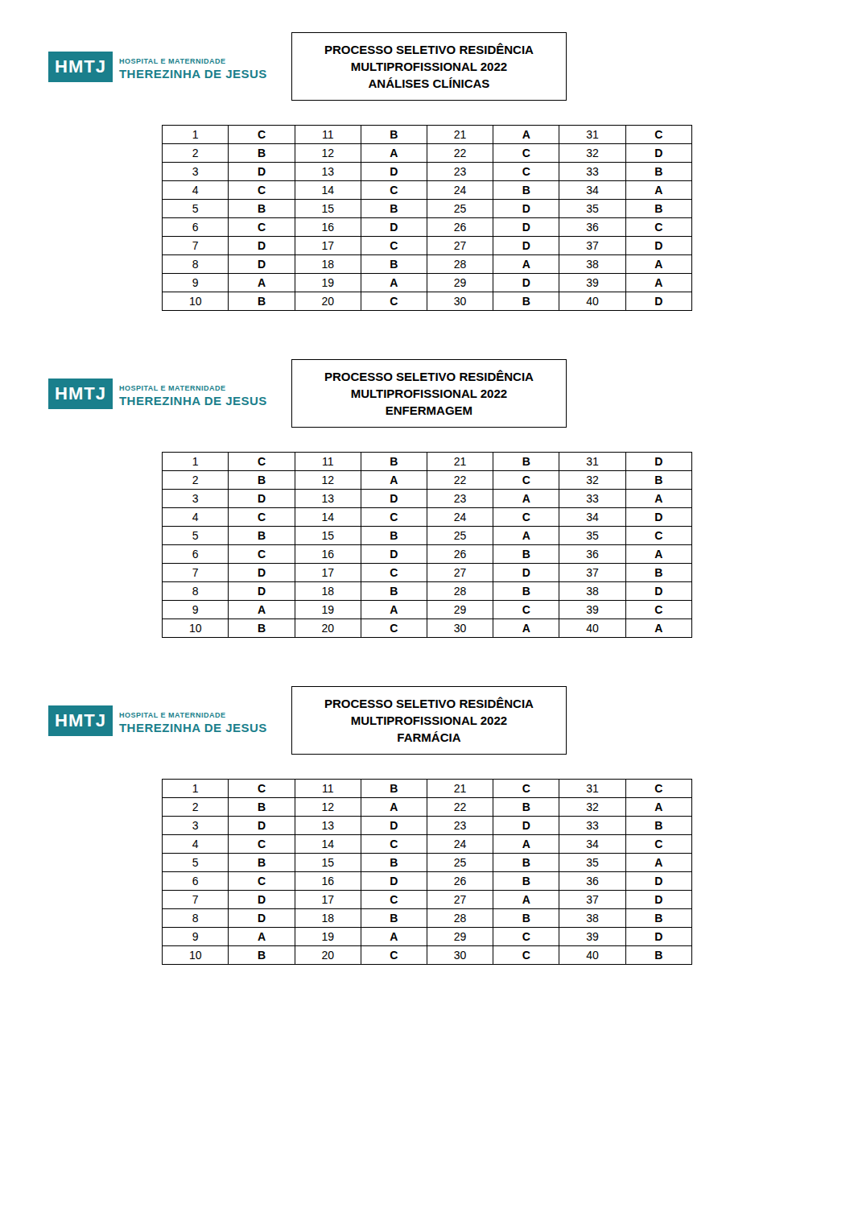HMTJ HOSPITAL E MATERNIDADE
THEREZINHA DE JESUS
PROCESSO SELETIVO RESIDÊNCIA
MULTIPROFISSIONAL 2022
ANÁLISES CLÍNICAS
| 1 | C | 11 | B | 21 | A | 31 | C |
| 2 | B | 12 | A | 22 | C | 32 | D |
| 3 | D | 13 | D | 23 | C | 33 | B |
| 4 | C | 14 | C | 24 | B | 34 | A |
| 5 | B | 15 | B | 25 | D | 35 | B |
| 6 | C | 16 | D | 26 | D | 36 | C |
| 7 | D | 17 | C | 27 | D | 37 | D |
| 8 | D | 18 | B | 28 | A | 38 | A |
| 9 | A | 19 | A | 29 | D | 39 | A |
| 10 | B | 20 | C | 30 | B | 40 | D |
HMTJ HOSPITAL E MATERNIDADE
THEREZINHA DE JESUS
PROCESSO SELETIVO RESIDÊNCIA
MULTIPROFISSIONAL 2022
ENFERMAGEM
| 1 | C | 11 | B | 21 | B | 31 | D |
| 2 | B | 12 | A | 22 | C | 32 | B |
| 3 | D | 13 | D | 23 | A | 33 | A |
| 4 | C | 14 | C | 24 | C | 34 | D |
| 5 | B | 15 | B | 25 | A | 35 | C |
| 6 | C | 16 | D | 26 | B | 36 | A |
| 7 | D | 17 | C | 27 | D | 37 | B |
| 8 | D | 18 | B | 28 | B | 38 | D |
| 9 | A | 19 | A | 29 | C | 39 | C |
| 10 | B | 20 | C | 30 | A | 40 | A |
HMTJ HOSPITAL E MATERNIDADE
THEREZINHA DE JESUS
PROCESSO SELETIVO RESIDÊNCIA
MULTIPROFISSIONAL 2022
FARMÁCIA
| 1 | C | 11 | B | 21 | C | 31 | C |
| 2 | B | 12 | A | 22 | B | 32 | A |
| 3 | D | 13 | D | 23 | D | 33 | B |
| 4 | C | 14 | C | 24 | A | 34 | C |
| 5 | B | 15 | B | 25 | B | 35 | A |
| 6 | C | 16 | D | 26 | B | 36 | D |
| 7 | D | 17 | C | 27 | A | 37 | D |
| 8 | D | 18 | B | 28 | B | 38 | B |
| 9 | A | 19 | A | 29 | C | 39 | D |
| 10 | B | 20 | C | 30 | C | 40 | B |